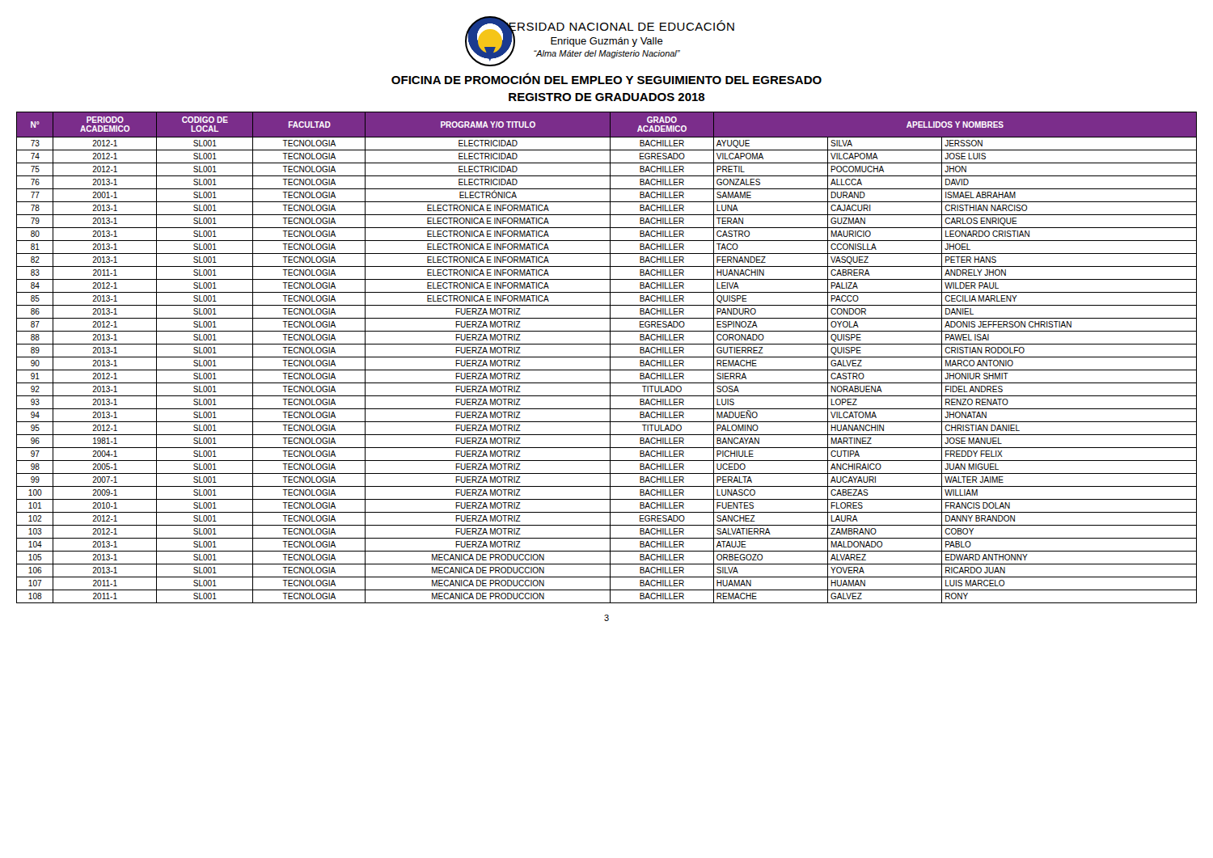UNIVERSIDAD NACIONAL DE EDUCACIÓN
Enrique Guzmán y Valle
“Alma Máter del Magisterio Nacional”
OFICINA DE PROMOCIÓN DEL EMPLEO Y SEGUIMIENTO DEL EGRESADO
REGISTRO DE GRADUADOS 2018
| N° | PERIODO ACADEMICO | CODIGO DE LOCAL | FACULTAD | PROGRAMA Y/O TITULO | GRADO ACADEMICO | APELLIDOS Y NOMBRES |
| --- | --- | --- | --- | --- | --- | --- |
| 73 | 2012-1 | SL001 | TECNOLOGIA | ELECTRICIDAD | BACHILLER | AYUQUE | SILVA | JERSSON |
| 74 | 2012-1 | SL001 | TECNOLOGIA | ELECTRICIDAD | EGRESADO | VILCAPOMA | VILCAPOMA | JOSE LUIS |
| 75 | 2012-1 | SL001 | TECNOLOGIA | ELECTRICIDAD | BACHILLER | PRETIL | POCOMUCHA | JHON |
| 76 | 2013-1 | SL001 | TECNOLOGIA | ELECTRICIDAD | BACHILLER | GONZALES | ALLCCA | DAVID |
| 77 | 2001-1 | SL001 | TECNOLOGIA | ELECTRÓNICA | BACHILLER | SAMAME | DURAND | ISMAEL ABRAHAM |
| 78 | 2013-1 | SL001 | TECNOLOGIA | ELECTRONICA E INFORMATICA | BACHILLER | LUNA | CAJACURI | CRISTHIAN NARCISO |
| 79 | 2013-1 | SL001 | TECNOLOGIA | ELECTRONICA E INFORMATICA | BACHILLER | TERAN | GUZMAN | CARLOS ENRIQUE |
| 80 | 2013-1 | SL001 | TECNOLOGIA | ELECTRONICA E INFORMATICA | BACHILLER | CASTRO | MAURICIO | LEONARDO CRISTIAN |
| 81 | 2013-1 | SL001 | TECNOLOGIA | ELECTRONICA E INFORMATICA | BACHILLER | TACO | CCONISLLA | JHOEL |
| 82 | 2013-1 | SL001 | TECNOLOGIA | ELECTRONICA E INFORMATICA | BACHILLER | FERNANDEZ | VASQUEZ | PETER HANS |
| 83 | 2011-1 | SL001 | TECNOLOGIA | ELECTRONICA E INFORMATICA | BACHILLER | HUANACHIN | CABRERA | ANDRELY JHON |
| 84 | 2012-1 | SL001 | TECNOLOGIA | ELECTRONICA E INFORMATICA | BACHILLER | LEIVA | PALIZA | WILDER PAUL |
| 85 | 2013-1 | SL001 | TECNOLOGIA | ELECTRONICA E INFORMATICA | BACHILLER | QUISPE | PACCO | CECILIA MARLENY |
| 86 | 2013-1 | SL001 | TECNOLOGIA | FUERZA MOTRIZ | BACHILLER | PANDURO | CONDOR | DANIEL |
| 87 | 2012-1 | SL001 | TECNOLOGIA | FUERZA MOTRIZ | EGRESADO | ESPINOZA | OYOLA | ADONIS JEFFERSON CHRISTIAN |
| 88 | 2013-1 | SL001 | TECNOLOGIA | FUERZA MOTRIZ | BACHILLER | CORONADO | QUISPE | PAWEL ISAI |
| 89 | 2013-1 | SL001 | TECNOLOGIA | FUERZA MOTRIZ | BACHILLER | GUTIERREZ | QUISPE | CRISTIAN RODOLFO |
| 90 | 2013-1 | SL001 | TECNOLOGIA | FUERZA MOTRIZ | BACHILLER | REMACHE | GALVEZ | MARCO ANTONIO |
| 91 | 2012-1 | SL001 | TECNOLOGIA | FUERZA MOTRIZ | BACHILLER | SIERRA | CASTRO | JHONIUR SHMIT |
| 92 | 2013-1 | SL001 | TECNOLOGIA | FUERZA MOTRIZ | TITULADO | SOSA | NORABUENA | FIDEL ANDRES |
| 93 | 2013-1 | SL001 | TECNOLOGIA | FUERZA MOTRIZ | BACHILLER | LUIS | LOPEZ | RENZO RENATO |
| 94 | 2013-1 | SL001 | TECNOLOGIA | FUERZA MOTRIZ | BACHILLER | MADUEÑO | VILCATOMA | JHONATAN |
| 95 | 2012-1 | SL001 | TECNOLOGIA | FUERZA MOTRIZ | TITULADO | PALOMINO | HUANANCHIN | CHRISTIAN DANIEL |
| 96 | 1981-1 | SL001 | TECNOLOGIA | FUERZA MOTRIZ | BACHILLER | BANCAYAN | MARTINEZ | JOSE MANUEL |
| 97 | 2004-1 | SL001 | TECNOLOGIA | FUERZA MOTRIZ | BACHILLER | PICHIULE | CUTIPA | FREDDY FELIX |
| 98 | 2005-1 | SL001 | TECNOLOGIA | FUERZA MOTRIZ | BACHILLER | UCEDO | ANCHIRAICO | JUAN MIGUEL |
| 99 | 2007-1 | SL001 | TECNOLOGIA | FUERZA MOTRIZ | BACHILLER | PERALTA | AUCAYAURI | WALTER JAIME |
| 100 | 2009-1 | SL001 | TECNOLOGIA | FUERZA MOTRIZ | BACHILLER | LUNASCO | CABEZAS | WILLIAM |
| 101 | 2010-1 | SL001 | TECNOLOGIA | FUERZA MOTRIZ | BACHILLER | FUENTES | FLORES | FRANCIS DOLAN |
| 102 | 2012-1 | SL001 | TECNOLOGIA | FUERZA MOTRIZ | EGRESADO | SANCHEZ | LAURA | DANNY BRANDON |
| 103 | 2012-1 | SL001 | TECNOLOGIA | FUERZA MOTRIZ | BACHILLER | SALVATIERRA | ZAMBRANO | COBOY |
| 104 | 2013-1 | SL001 | TECNOLOGIA | FUERZA MOTRIZ | BACHILLER | ATAUJE | MALDONADO | PABLO |
| 105 | 2013-1 | SL001 | TECNOLOGIA | MECANICA DE PRODUCCION | BACHILLER | ORBEGOZO | ALVAREZ | EDWARD ANTHONNY |
| 106 | 2013-1 | SL001 | TECNOLOGIA | MECANICA DE PRODUCCION | BACHILLER | SILVA | YOVERA | RICARDO JUAN |
| 107 | 2011-1 | SL001 | TECNOLOGIA | MECANICA DE PRODUCCION | BACHILLER | HUAMAN | HUAMAN | LUIS MARCELO |
| 108 | 2011-1 | SL001 | TECNOLOGIA | MECANICA DE PRODUCCION | BACHILLER | REMACHE | GALVEZ | RONY |
3